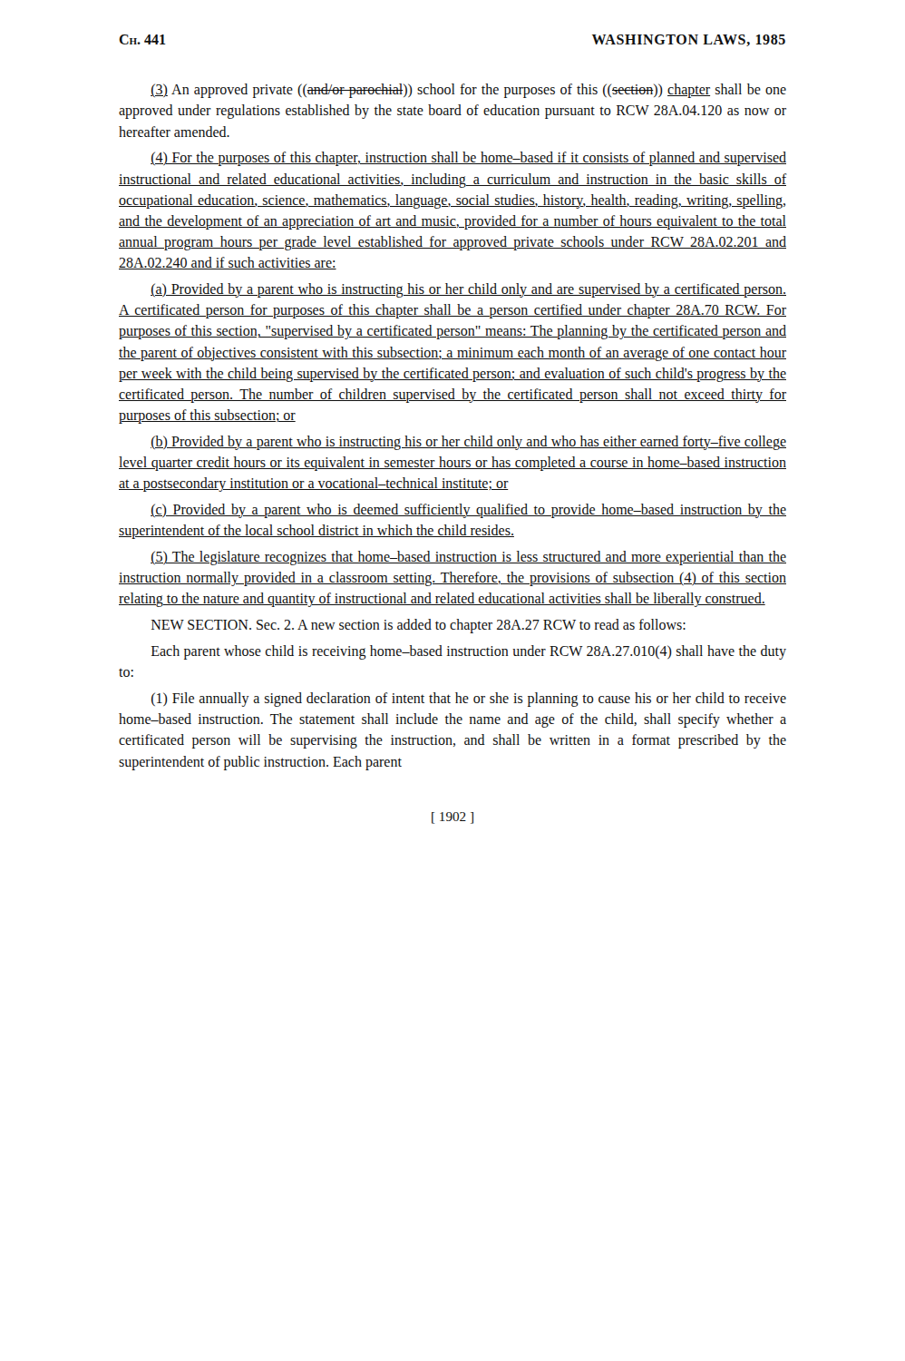Ch. 441 WASHINGTON LAWS, 1985
(3) An approved private ((and/or parochial)) school for the purposes of this ((section)) chapter shall be one approved under regulations established by the state board of education pursuant to RCW 28A.04.120 as now or hereafter amended.
(4) For the purposes of this chapter, instruction shall be home–based if it consists of planned and supervised instructional and related educational activities, including a curriculum and instruction in the basic skills of occupational education, science, mathematics, language, social studies, history, health, reading, writing, spelling, and the development of an appreciation of art and music, provided for a number of hours equivalent to the total annual program hours per grade level established for approved private schools under RCW 28A.02.201 and 28A.02.240 and if such activities are:
(a) Provided by a parent who is instructing his or her child only and are supervised by a certificated person. A certificated person for purposes of this chapter shall be a person certified under chapter 28A.70 RCW. For purposes of this section, "supervised by a certificated person" means: The planning by the certificated person and the parent of objectives consistent with this subsection; a minimum each month of an average of one contact hour per week with the child being supervised by the certificated person; and evaluation of such child's progress by the certificated person. The number of children supervised by the certificated person shall not exceed thirty for purposes of this subsection; or
(b) Provided by a parent who is instructing his or her child only and who has either earned forty–five college level quarter credit hours or its equivalent in semester hours or has completed a course in home–based instruction at a postsecondary institution or a vocational–technical institute; or
(c) Provided by a parent who is deemed sufficiently qualified to provide home–based instruction by the superintendent of the local school district in which the child resides.
(5) The legislature recognizes that home–based instruction is less structured and more experiential than the instruction normally provided in a classroom setting. Therefore, the provisions of subsection (4) of this section relating to the nature and quantity of instructional and related educational activities shall be liberally construed.
NEW SECTION. Sec. 2. A new section is added to chapter 28A.27 RCW to read as follows:
Each parent whose child is receiving home–based instruction under RCW 28A.27.010(4) shall have the duty to:
(1) File annually a signed declaration of intent that he or she is planning to cause his or her child to receive home–based instruction. The statement shall include the name and age of the child, shall specify whether a certificated person will be supervising the instruction, and shall be written in a format prescribed by the superintendent of public instruction. Each parent
[ 1902 ]